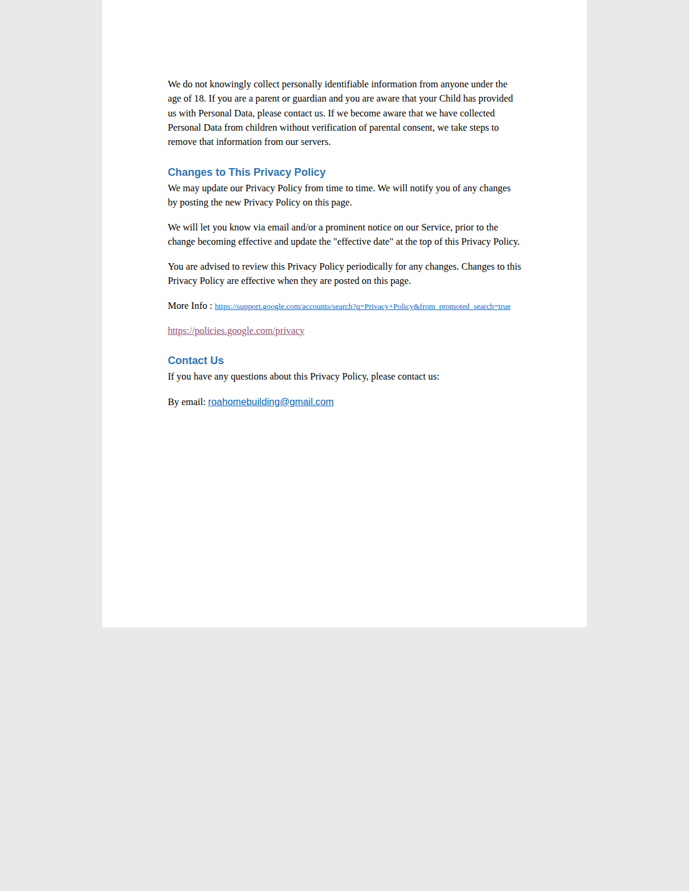We do not knowingly collect personally identifiable information from anyone under the age of 18. If you are a parent or guardian and you are aware that your Child has provided us with Personal Data, please contact us. If we become aware that we have collected Personal Data from children without verification of parental consent, we take steps to remove that information from our servers.
Changes to This Privacy Policy
We may update our Privacy Policy from time to time. We will notify you of any changes by posting the new Privacy Policy on this page.
We will let you know via email and/or a prominent notice on our Service, prior to the change becoming effective and update the "effective date" at the top of this Privacy Policy.
You are advised to review this Privacy Policy periodically for any changes. Changes to this Privacy Policy are effective when they are posted on this page.
More Info : https://support.google.com/accounts/search?q=Privacy+Policy&from_promoted_search=true
https://policies.google.com/privacy
Contact Us
If you have any questions about this Privacy Policy, please contact us:
By email: roahomebuilding@gmail.com